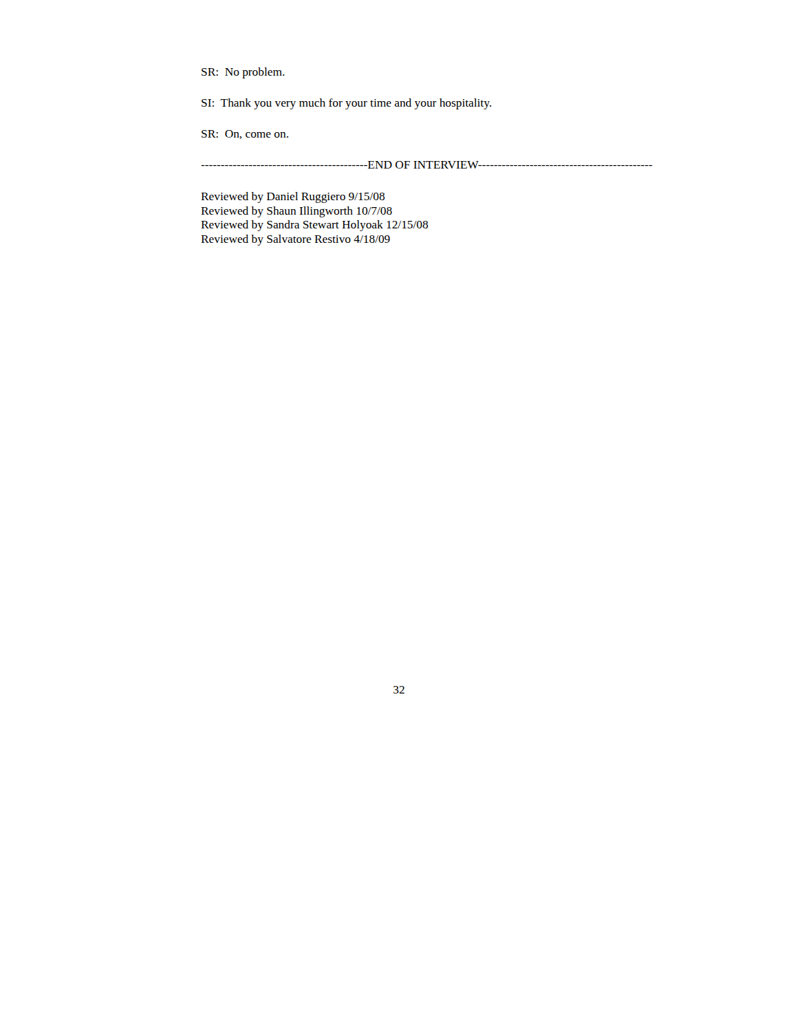SR: No problem.
SI: Thank you very much for your time and your hospitality.
SR: On, come on.
------------------------------------------END OF INTERVIEW--------------------------------------------
Reviewed by Daniel Ruggiero 9/15/08
Reviewed by Shaun Illingworth 10/7/08
Reviewed by Sandra Stewart Holyoak 12/15/08
Reviewed by Salvatore Restivo 4/18/09
32